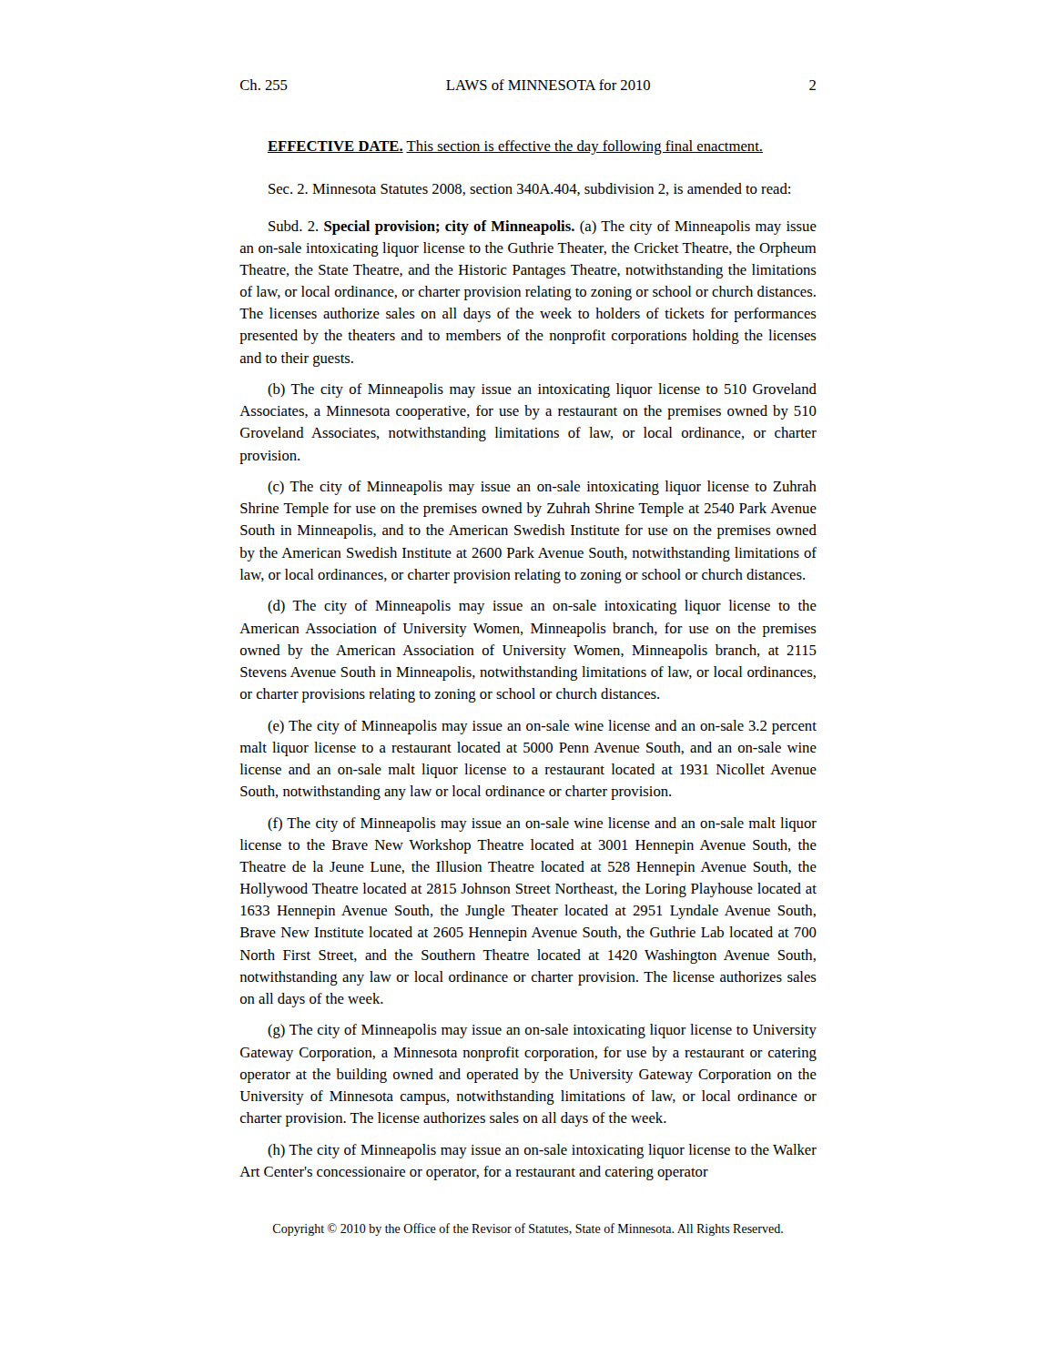Ch. 255
LAWS of MINNESOTA for 2010
2
EFFECTIVE DATE. This section is effective the day following final enactment.
Sec. 2. Minnesota Statutes 2008, section 340A.404, subdivision 2, is amended to read:
Subd. 2. Special provision; city of Minneapolis. (a) The city of Minneapolis may issue an on-sale intoxicating liquor license to the Guthrie Theater, the Cricket Theatre, the Orpheum Theatre, the State Theatre, and the Historic Pantages Theatre, notwithstanding the limitations of law, or local ordinance, or charter provision relating to zoning or school or church distances. The licenses authorize sales on all days of the week to holders of tickets for performances presented by the theaters and to members of the nonprofit corporations holding the licenses and to their guests.
(b) The city of Minneapolis may issue an intoxicating liquor license to 510 Groveland Associates, a Minnesota cooperative, for use by a restaurant on the premises owned by 510 Groveland Associates, notwithstanding limitations of law, or local ordinance, or charter provision.
(c) The city of Minneapolis may issue an on-sale intoxicating liquor license to Zuhrah Shrine Temple for use on the premises owned by Zuhrah Shrine Temple at 2540 Park Avenue South in Minneapolis, and to the American Swedish Institute for use on the premises owned by the American Swedish Institute at 2600 Park Avenue South, notwithstanding limitations of law, or local ordinances, or charter provision relating to zoning or school or church distances.
(d) The city of Minneapolis may issue an on-sale intoxicating liquor license to the American Association of University Women, Minneapolis branch, for use on the premises owned by the American Association of University Women, Minneapolis branch, at 2115 Stevens Avenue South in Minneapolis, notwithstanding limitations of law, or local ordinances, or charter provisions relating to zoning or school or church distances.
(e) The city of Minneapolis may issue an on-sale wine license and an on-sale 3.2 percent malt liquor license to a restaurant located at 5000 Penn Avenue South, and an on-sale wine license and an on-sale malt liquor license to a restaurant located at 1931 Nicollet Avenue South, notwithstanding any law or local ordinance or charter provision.
(f) The city of Minneapolis may issue an on-sale wine license and an on-sale malt liquor license to the Brave New Workshop Theatre located at 3001 Hennepin Avenue South, the Theatre de la Jeune Lune, the Illusion Theatre located at 528 Hennepin Avenue South, the Hollywood Theatre located at 2815 Johnson Street Northeast, the Loring Playhouse located at 1633 Hennepin Avenue South, the Jungle Theater located at 2951 Lyndale Avenue South, Brave New Institute located at 2605 Hennepin Avenue South, the Guthrie Lab located at 700 North First Street, and the Southern Theatre located at 1420 Washington Avenue South, notwithstanding any law or local ordinance or charter provision. The license authorizes sales on all days of the week.
(g) The city of Minneapolis may issue an on-sale intoxicating liquor license to University Gateway Corporation, a Minnesota nonprofit corporation, for use by a restaurant or catering operator at the building owned and operated by the University Gateway Corporation on the University of Minnesota campus, notwithstanding limitations of law, or local ordinance or charter provision. The license authorizes sales on all days of the week.
(h) The city of Minneapolis may issue an on-sale intoxicating liquor license to the Walker Art Center's concessionaire or operator, for a restaurant and catering operator
Copyright © 2010 by the Office of the Revisor of Statutes, State of Minnesota. All Rights Reserved.